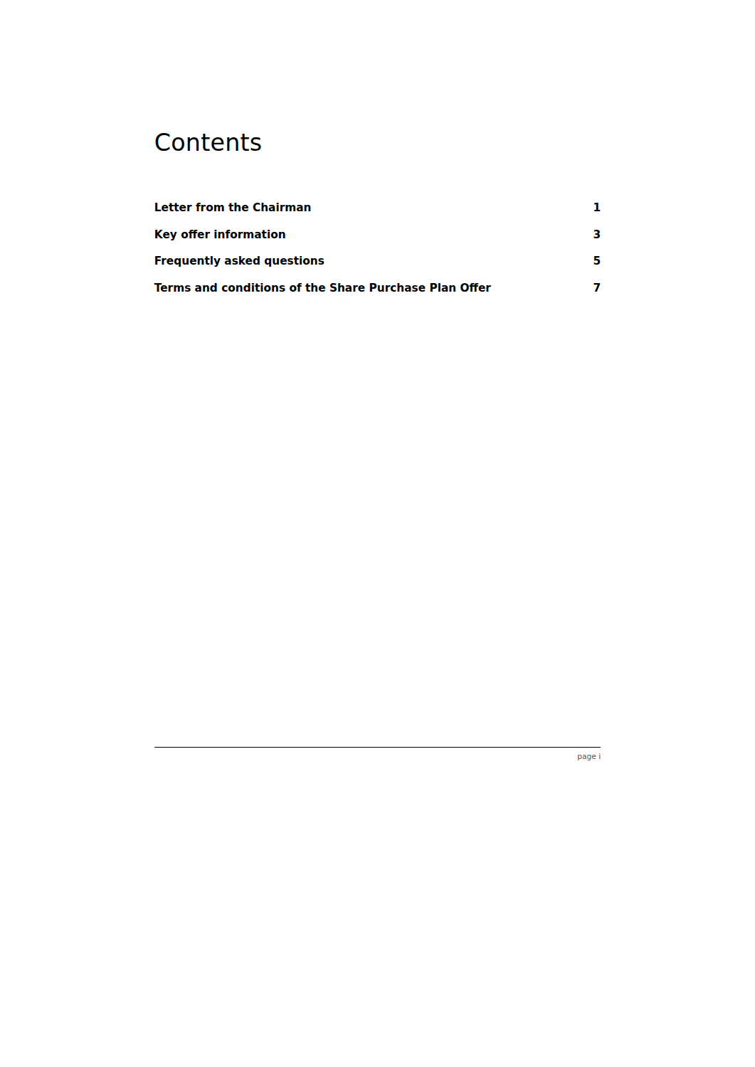Contents
| Letter from the Chairman | 1 |
| Key offer information | 3 |
| Frequently asked questions | 5 |
| Terms and conditions of the Share Purchase Plan Offer | 7 |
page i